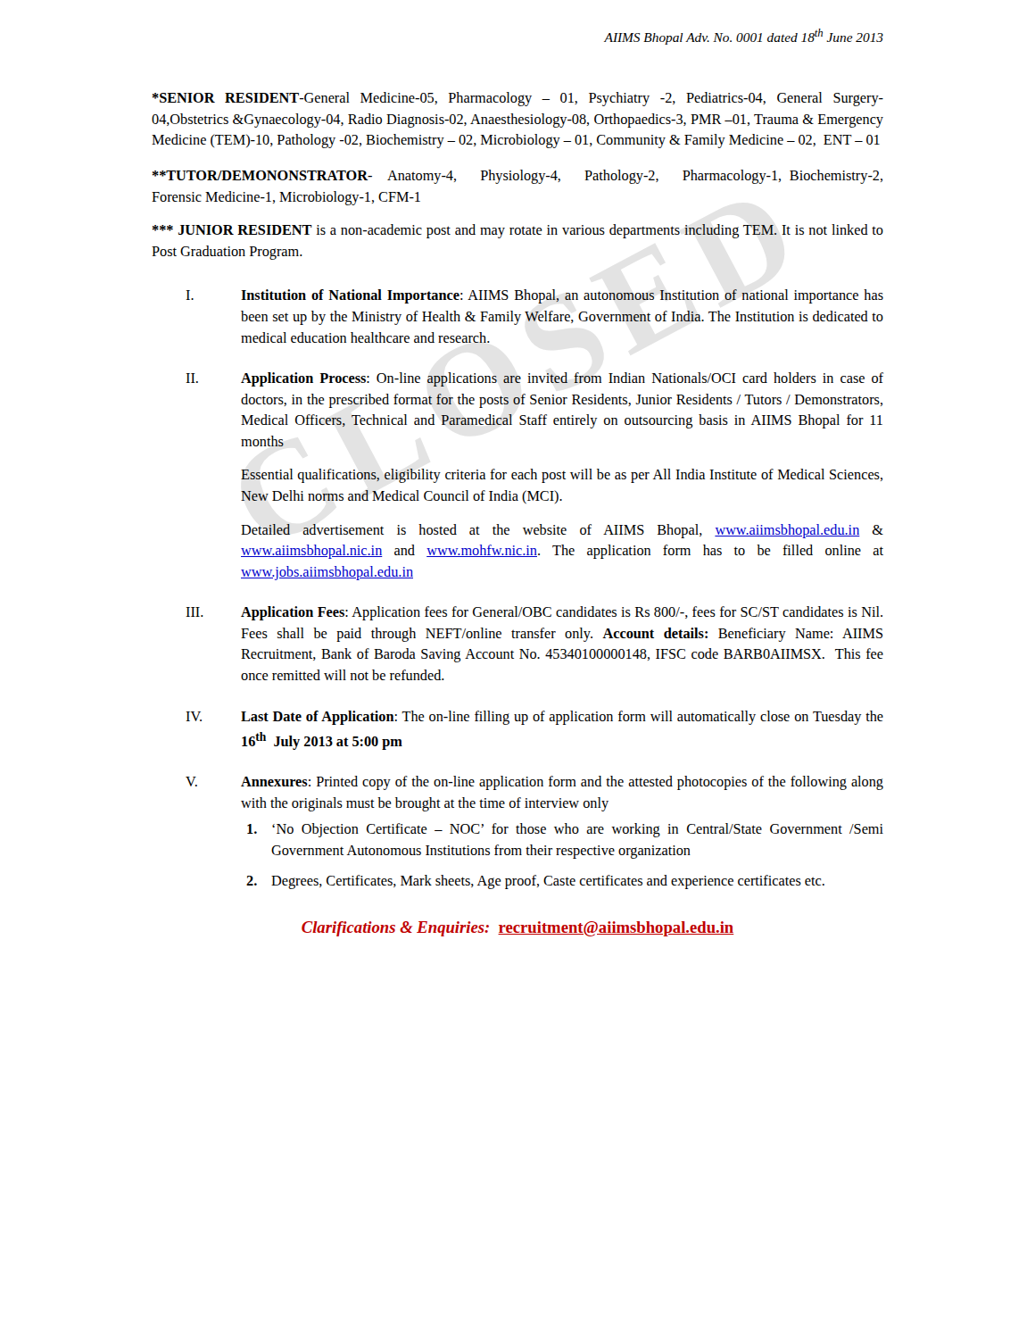CLOSED
AIIMS Bhopal Adv. No. 0001 dated 18th June 2013
*SENIOR RESIDENT-General Medicine-05, Pharmacology – 01, Psychiatry -2, Pediatrics-04, General Surgery-04,Obstetrics &Gynaecology-04, Radio Diagnosis-02, Anaesthesiology-08, Orthopaedics-3, PMR –01, Trauma & Emergency Medicine (TEM)-10, Pathology -02, Biochemistry – 02, Microbiology – 01, Community & Family Medicine – 02, ENT – 01
**TUTOR/DEMONONSTRATOR- Anatomy-4, Physiology-4, Pathology-2, Pharmacology-1, Biochemistry-2, Forensic Medicine-1, Microbiology-1, CFM-1
*** JUNIOR RESIDENT is a non-academic post and may rotate in various departments including TEM. It is not linked to Post Graduation Program.
Institution of National Importance: AIIMS Bhopal, an autonomous Institution of national importance has been set up by the Ministry of Health & Family Welfare, Government of India. The Institution is dedicated to medical education healthcare and research.
Application Process: On-line applications are invited from Indian Nationals/OCI card holders in case of doctors, in the prescribed format for the posts of Senior Residents, Junior Residents / Tutors / Demonstrators, Medical Officers, Technical and Paramedical Staff entirely on outsourcing basis in AIIMS Bhopal for 11 months
Essential qualifications, eligibility criteria for each post will be as per All India Institute of Medical Sciences, New Delhi norms and Medical Council of India (MCI).
Detailed advertisement is hosted at the website of AIIMS Bhopal, www.aiimsbhopal.edu.in & www.aiimsbhopal.nic.in and www.mohfw.nic.in. The application form has to be filled online at www.jobs.aiimsbhopal.edu.in
Application Fees: Application fees for General/OBC candidates is Rs 800/-, fees for SC/ST candidates is Nil. Fees shall be paid through NEFT/online transfer only. Account details: Beneficiary Name: AIIMS Recruitment, Bank of Baroda Saving Account No. 45340100000148, IFSC code BARB0AIIMSX. This fee once remitted will not be refunded.
Last Date of Application: The on-line filling up of application form will automatically close on Tuesday the 16th July 2013 at 5:00 pm
Annexures: Printed copy of the on-line application form and the attested photocopies of the following along with the originals must be brought at the time of interview only
‘No Objection Certificate – NOC’ for those who are working in Central/State Government /Semi Government Autonomous Institutions from their respective organization
Degrees, Certificates, Mark sheets, Age proof, Caste certificates and experience certificates etc.
Clarifications & Enquiries: recruitment@aiimsbhopal.edu.in